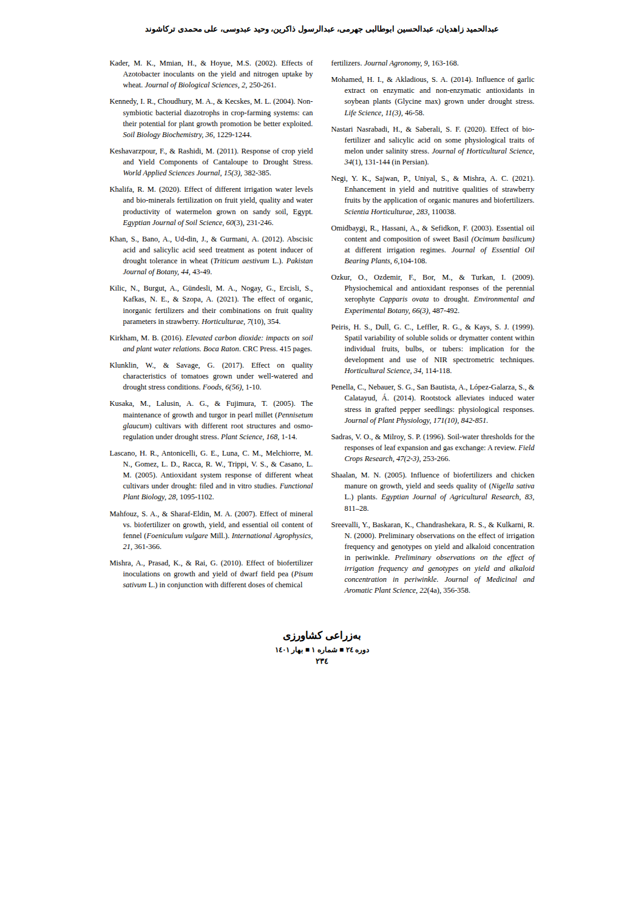عبدالحمید زاهدیان، عبدالحسین ابوطالبی جهرمی، عبدالرسول ذاکرین، وحید عبدوسی، علی محمدی ترکاشوند
Kader, M. K., Mmian, H., & Hoyue, M.S. (2002). Effects of Azotobacter inoculants on the yield and nitrogen uptake by wheat. Journal of Biological Sciences, 2, 250-261.
Kennedy, I. R., Choudhury, M. A., & Kecskes, M. L. (2004). Non-symbiotic bacterial diazotrophs in crop-farming systems: can their potential for plant growth promotion be better exploited. Soil Biology Biochemistry, 36, 1229-1244.
Keshavarzpour, F., & Rashidi, M. (2011). Response of crop yield and Yield Components of Cantaloupe to Drought Stress. World Applied Sciences Journal, 15(3), 382-385.
Khalifa, R. M. (2020). Effect of different irrigation water levels and bio-minerals fertilization on fruit yield, quality and water productivity of watermelon grown on sandy soil, Egypt. Egyptian Journal of Soil Science, 60(3), 231-246.
Khan, S., Bano, A., Ud-din, J., & Gurmani, A. (2012). Abscisic acid and salicylic acid seed treatment as potent inducer of drought tolerance in wheat (Triticum aestivum L.). Pakistan Journal of Botany, 44, 43-49.
Kilic, N., Burgut, A., Gündesli, M. A., Nogay, G., Ercisli, S., Kafkas, N. E., & Szopa, A. (2021). The effect of organic, inorganic fertilizers and their combinations on fruit quality parameters in strawberry. Horticulturae, 7(10), 354.
Kirkham, M. B. (2016). Elevated carbon dioxide: impacts on soil and plant water relations. Boca Raton. CRC Press. 415 pages.
Klunklin, W., & Savage, G. (2017). Effect on quality characteristics of tomatoes grown under well-watered and drought stress conditions. Foods, 6(56), 1-10.
Kusaka, M., Lalusin, A. G., & Fujimura, T. (2005). The maintenance of growth and turgor in pearl millet (Pennisetum glaucum) cultivars with different root structures and osmo-regulation under drought stress. Plant Science, 168, 1-14.
Lascano, H. R., Antonicelli, G. E., Luna, C. M., Melchiorre, M. N., Gomez, L. D., Racca, R. W., Trippi, V. S., & Casano, L. M. (2005). Antioxidant system response of different wheat cultivars under drought: filed and in vitro studies. Functional Plant Biology, 28, 1095-1102.
Mahfouz, S. A., & Sharaf-Eldin, M. A. (2007). Effect of mineral vs. biofertilizer on growth, yield, and essential oil content of fennel (Foeniculum vulgare Mill.). International Agrophysics, 21, 361-366.
Mishra, A., Prasad, K., & Rai, G. (2010). Effect of biofertilizer inoculations on growth and yield of dwarf field pea (Pisum sativum L.) in conjunction with different doses of chemical
fertilizers. Journal Agronomy, 9, 163-168.
Mohamed, H. I., & Akladious, S. A. (2014). Influence of garlic extract on enzymatic and non-enzymatic antioxidants in soybean plants (Glycine max) grown under drought stress. Life Science, 11(3), 46-58.
Nastari Nasrabadi, H., & Saberali, S. F. (2020). Effect of bio-fertilizer and salicylic acid on some physiological traits of melon under salinity stress. Journal of Horticultural Science, 34(1), 131-144 (in Persian).
Negi, Y. K., Sajwan, P., Uniyal, S., & Mishra, A. C. (2021). Enhancement in yield and nutritive qualities of strawberry fruits by the application of organic manures and biofertilizers. Scientia Horticulturae, 283, 110038.
Omidbaygi, R., Hassani, A., & Sefidkon, F. (2003). Essential oil content and composition of sweet Basil (Ocimum basilicum) at different irrigation regimes. Journal of Essential Oil Bearing Plants, 6, 104-108.
Ozkur, O., Ozdemir, F., Bor, M., & Turkan, I. (2009). Physiochemical and antioxidant responses of the perennial xerophyte Capparis ovata to drought. Environmental and Experimental Botany, 66(3), 487-492.
Peiris, H. S., Dull, G. C., Leffler, R. G., & Kays, S. J. (1999). Spatil variability of soluble solids or drymatter content within individual fruits, bulbs, or tubers: implication for the development and use of NIR spectrometric techniques. Horticultural Science, 34, 114-118.
Penella, C., Nebauer, S. G., San Bautista, A., López-Galarza, S., & Calatayud, Á. (2014). Rootstock alleviates induced water stress in grafted pepper seedlings: physiological responses. Journal of Plant Physiology, 171(10), 842-851.
Sadras, V. O., & Milroy, S. P. (1996). Soil-water thresholds for the responses of leaf expansion and gas exchange: A review. Field Crops Research, 47(2-3), 253-266.
Shaalan, M. N. (2005). Influence of biofertilizers and chicken manure on growth, yield and seeds quality of (Nigella sativa L.) plants. Egyptian Journal of Agricultural Research, 83, 811–28.
Sreevalli, Y., Baskaran, K., Chandrashekara, R. S., & Kulkarni, R. N. (2000). Preliminary observations on the effect of irrigation frequency and genotypes on yield and alkaloid concentration in periwinkle. Preliminary observations on the effect of irrigation frequency and genotypes on yield and alkaloid concentration in periwinkle. Journal of Medicinal and Aromatic Plant Science, 22(4a), 356-358.
به‌زراعی کشاورزی
دوره ٢٤ ■ شماره ١ ■ بهار ١٤٠١
٢٣٤